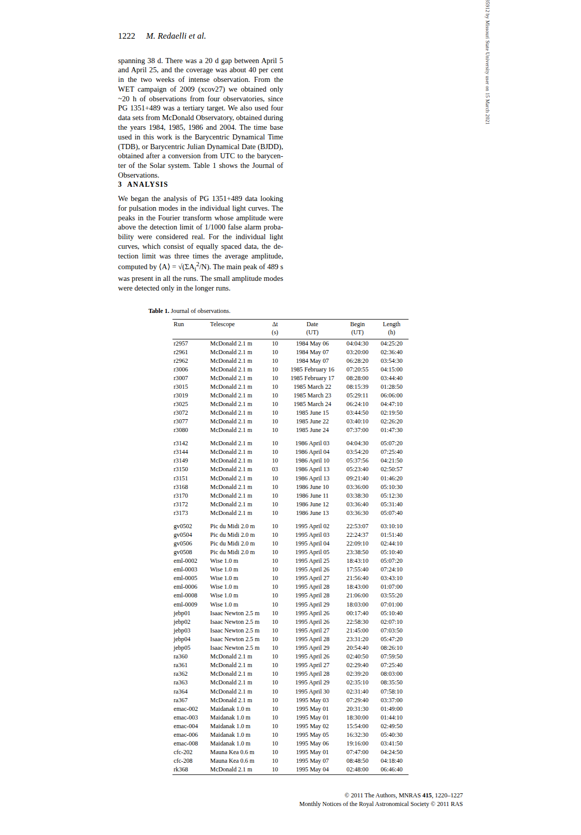1222 M. Redaelli et al.
spanning 38 d. There was a 20 d gap between April 5 and April 25, and the coverage was about 40 per cent in the two weeks of intense observation. From the WET campaign of 2009 (xcov27) we obtained only ~20 h of observations from four observatories, since PG 1351+489 was a tertiary target. We also used four data sets from McDonald Observatory, obtained during the years 1984, 1985, 1986 and 2004. The time base used in this work is the Barycentric Dynamical Time (TDB), or Barycentric Julian Dynamical Date (BJDD), obtained after a conversion from UTC to the barycenter of the Solar system. Table 1 shows the Journal of Observations.
3 ANALYSIS
We began the analysis of PG 1351+489 data looking for pulsation modes in the individual light curves. The peaks in the Fourier transform whose amplitude were above the detection limit of 1/1000 false alarm probability were considered real. For the individual light curves, which consist of equally spaced data, the detection limit was three times the average amplitude, computed by ⟨A⟩ = √(ΣAi2/N). The main peak of 489 s was present in all the runs. The small amplitude modes were detected only in the longer runs.
Table 1. Journal of observations.
| Run | Telescope | Δt | Date | Begin | Length |
| --- | --- | --- | --- | --- | --- |
| | | (s) | (UT) | (UT) | (h) |
| r2957 | McDonald 2.1 m | 10 | 1984 May 06 | 04:04:30 | 04:25:20 |
| r2961 | McDonald 2.1 m | 10 | 1984 May 07 | 03:20:00 | 02:36:40 |
| r2962 | McDonald 2.1 m | 10 | 1984 May 07 | 06:28:20 | 03:54:30 |
| r3006 | McDonald 2.1 m | 10 | 1985 February 16 | 07:20:55 | 04:15:00 |
| r3007 | McDonald 2.1 m | 10 | 1985 February 17 | 08:28:00 | 03:44:40 |
| r3015 | McDonald 2.1 m | 10 | 1985 March 22 | 08:15:39 | 01:28:50 |
| r3019 | McDonald 2.1 m | 10 | 1985 March 23 | 05:29:11 | 06:06:00 |
| r3025 | McDonald 2.1 m | 10 | 1985 March 24 | 06:24:10 | 04:47:10 |
| r3072 | McDonald 2.1 m | 10 | 1985 June 15 | 03:44:50 | 02:19:50 |
| r3077 | McDonald 2.1 m | 10 | 1985 June 22 | 03:40:10 | 02:26:20 |
| r3080 | McDonald 2.1 m | 10 | 1985 June 24 | 07:37:00 | 01:47:30 |
| r3142 | McDonald 2.1 m | 10 | 1986 April 03 | 04:04:30 | 05:07:20 |
| r3144 | McDonald 2.1 m | 10 | 1986 April 04 | 03:54:20 | 07:25:40 |
| r3149 | McDonald 2.1 m | 10 | 1986 April 10 | 05:37:56 | 04:21:50 |
| r3150 | McDonald 2.1 m | 03 | 1986 April 13 | 05:23:40 | 02:50:57 |
| r3151 | McDonald 2.1 m | 10 | 1986 April 13 | 09:21:40 | 01:46:20 |
| r3168 | McDonald 2.1 m | 10 | 1986 June 10 | 03:36:00 | 05:10:30 |
| r3170 | McDonald 2.1 m | 10 | 1986 June 11 | 03:38:30 | 05:12:30 |
| r3172 | McDonald 2.1 m | 10 | 1986 June 12 | 03:36:40 | 05:31:40 |
| r3173 | McDonald 2.1 m | 10 | 1986 June 13 | 03:36:30 | 05:07:40 |
| gv0502 | Pic du Midi 2.0 m | 10 | 1995 April 02 | 22:53:07 | 03:10:10 |
| gv0504 | Pic du Midi 2.0 m | 10 | 1995 April 03 | 22:24:37 | 01:51:40 |
| gv0506 | Pic du Midi 2.0 m | 10 | 1995 April 04 | 22:09:10 | 02:44:10 |
| gv0508 | Pic du Midi 2.0 m | 10 | 1995 April 05 | 23:38:50 | 05:10:40 |
| eml-0002 | Wise 1.0 m | 10 | 1995 April 25 | 18:43:10 | 05:07:20 |
| eml-0003 | Wise 1.0 m | 10 | 1995 April 26 | 17:55:40 | 07:24:10 |
| eml-0005 | Wise 1.0 m | 10 | 1995 April 27 | 21:56:40 | 03:43:10 |
| eml-0006 | Wise 1.0 m | 10 | 1995 April 28 | 18:43:00 | 01:07:00 |
| eml-0008 | Wise 1.0 m | 10 | 1995 April 28 | 21:06:00 | 03:55:20 |
| eml-0009 | Wise 1.0 m | 10 | 1995 April 29 | 18:03:00 | 07:01:00 |
| jebp01 | Isaac Newton 2.5 m | 10 | 1995 April 26 | 00:17:40 | 05:10:40 |
| jebp02 | Isaac Newton 2.5 m | 10 | 1995 April 26 | 22:58:30 | 02:07:10 |
| jebp03 | Isaac Newton 2.5 m | 10 | 1995 April 27 | 21:45:00 | 07:03:50 |
| jebp04 | Isaac Newton 2.5 m | 10 | 1995 April 28 | 23:31:20 | 05:47:20 |
| jebp05 | Isaac Newton 2.5 m | 10 | 1995 April 29 | 20:54:40 | 08:26:10 |
| ra360 | McDonald 2.1 m | 10 | 1995 April 26 | 02:40:50 | 07:59:50 |
| ra361 | McDonald 2.1 m | 10 | 1995 April 27 | 02:29:40 | 07:25:40 |
| ra362 | McDonald 2.1 m | 10 | 1995 April 28 | 02:39:20 | 08:03:00 |
| ra363 | McDonald 2.1 m | 10 | 1995 April 29 | 02:35:10 | 08:35:50 |
| ra364 | McDonald 2.1 m | 10 | 1995 April 30 | 02:31:40 | 07:58:10 |
| ra367 | McDonald 2.1 m | 10 | 1995 May 03 | 07:29:40 | 03:37:00 |
| emac-002 | Maidanak 1.0 m | 10 | 1995 May 01 | 20:31:30 | 01:49:00 |
| emac-003 | Maidanak 1.0 m | 10 | 1995 May 01 | 18:30:00 | 01:44:10 |
| emac-004 | Maidanak 1.0 m | 10 | 1995 May 02 | 15:54:00 | 02:49:50 |
| emac-006 | Maidanak 1.0 m | 10 | 1995 May 05 | 16:32:30 | 05:40:30 |
| emac-008 | Maidanak 1.0 m | 10 | 1995 May 06 | 19:16:00 | 03:41:50 |
| cfc-202 | Mauna Kea 0.6 m | 10 | 1995 May 01 | 07:47:00 | 04:24:50 |
| cfc-208 | Mauna Kea 0.6 m | 10 | 1995 May 07 | 08:48:50 | 04:18:40 |
| rk368 | McDonald 2.1 m | 10 | 1995 May 04 | 02:48:00 | 06:46:40 |
© 2011 The Authors, MNRAS 415, 1220–1227
Monthly Notices of the Royal Astronomical Society © 2011 RAS
Downloaded from https://academic.oup.com/mnras/article/415/2/1220/1035912 by Missouri State University user on 15 March 2021